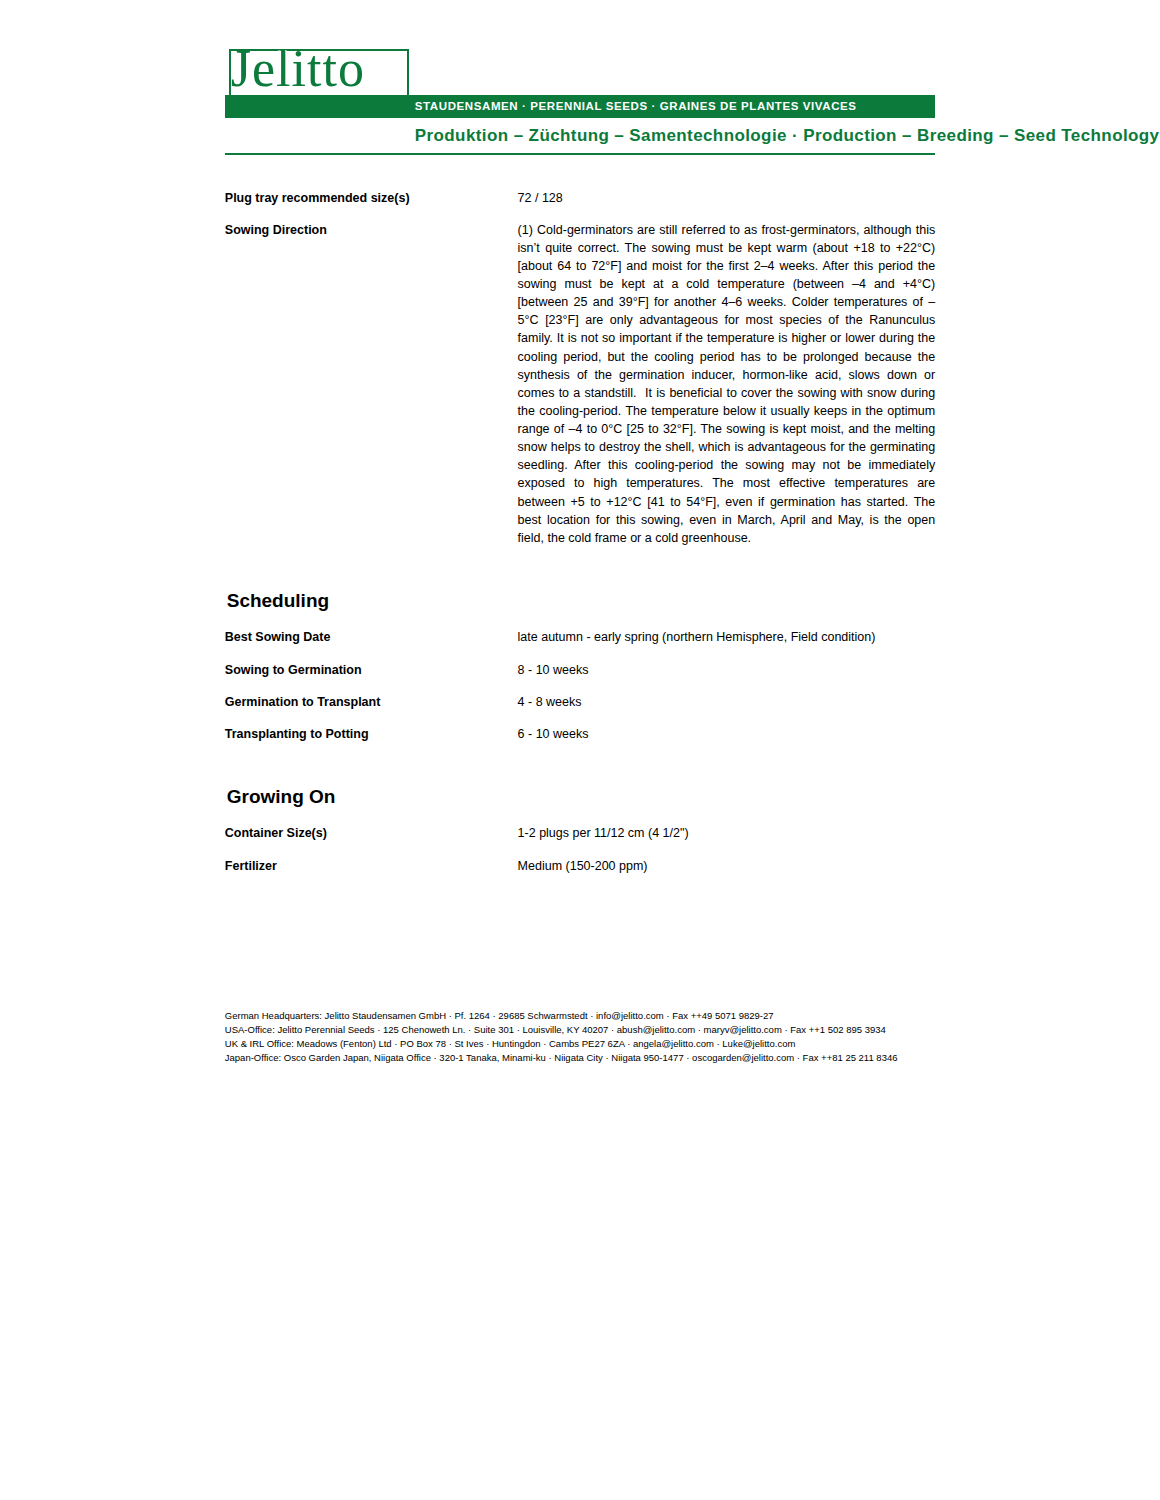Jelitto
STAUDENSAMEN · PERENNIAL SEEDS · GRAINES DE PLANTES VIVACES
Produktion – Züchtung – Samentechnologie · Production – Breeding – Seed Technology
| Plug tray recommended size(s) | 72 / 128 |
| Sowing Direction | (1) Cold-germinators are still referred to as frost-germinators, although this isn’t quite correct. The sowing must be kept warm (about +18 to +22°C) [about 64 to 72°F] and moist for the first 2–4 weeks. After this period the sowing must be kept at a cold temperature (between –4 and +4°C) [between 25 and 39°F] for another 4–6 weeks. Colder temperatures of –5°C [23°F] are only advantageous for most species of the Ranunculus family. It is not so important if the temperature is higher or lower during the cooling period, but the cooling period has to be prolonged because the synthesis of the germination inducer, hormon-like acid, slows down or comes to a standstill. It is beneficial to cover the sowing with snow during the cooling-period. The temperature below it usually keeps in the optimum range of –4 to 0°C [25 to 32°F]. The sowing is kept moist, and the melting snow helps to destroy the shell, which is advantageous for the germinating seedling. After this cooling-period the sowing may not be immediately exposed to high temperatures. The most effective temperatures are between +5 to +12°C [41 to 54°F], even if germination has started. The best location for this sowing, even in March, April and May, is the open field, the cold frame or a cold greenhouse. |
Scheduling
| Best Sowing Date | late autumn - early spring (northern Hemisphere, Field condition) |
| Sowing to Germination | 8 - 10 weeks |
| Germination to Transplant | 4 - 8 weeks |
| Transplanting to Potting | 6 - 10 weeks |
Growing On
| Container Size(s) | 1-2 plugs per 11/12 cm (4 1/2") |
| Fertilizer | Medium (150-200 ppm) |
German Headquarters: Jelitto Staudensamen GmbH · Pf. 1264 · 29685 Schwarmstedt · info@jelitto.com · Fax ++49 5071 9829-27
USA-Office: Jelitto Perennial Seeds · 125 Chenoweth Ln. · Suite 301 · Louisville, KY 40207 · abush@jelitto.com · maryv@jelitto.com · Fax ++1 502 895 3934
UK & IRL Office: Meadows (Fenton) Ltd · PO Box 78 · St Ives · Huntingdon · Cambs PE27 6ZA · angela@jelitto.com · Luke@jelitto.com
Japan-Office: Osco Garden Japan, Niigata Office · 320-1 Tanaka, Minami-ku · Niigata City · Niigata 950-1477 · oscogarden@jelitto.com · Fax ++81 25 211 8346